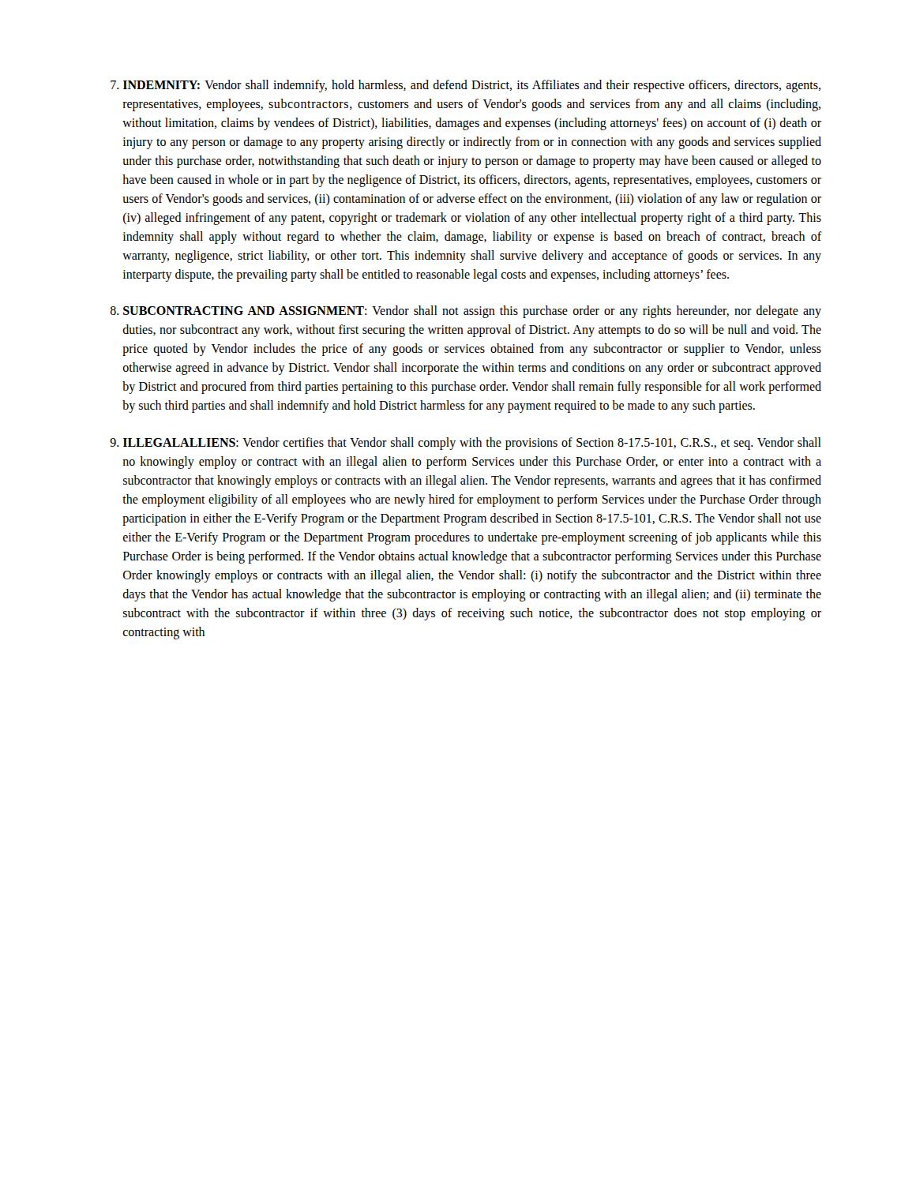INDEMNITY: Vendor shall indemnify, hold harmless, and defend District, its Affiliates and their respective officers, directors, agents, representatives, employees, subcontractors, customers and users of Vendor's goods and services from any and all claims (including, without limitation, claims by vendees of District), liabilities, damages and expenses (including attorneys' fees) on account of (i) death or injury to any person or damage to any property arising directly or indirectly from or in connection with any goods and services supplied under this purchase order, notwithstanding that such death or injury to person or damage to property may have been caused or alleged to have been caused in whole or in part by the negligence of District, its officers, directors, agents, representatives, employees, customers or users of Vendor's goods and services, (ii) contamination of or adverse effect on the environment, (iii) violation of any law or regulation or (iv) alleged infringement of any patent, copyright or trademark or violation of any other intellectual property right of a third party. This indemnity shall apply without regard to whether the claim, damage, liability or expense is based on breach of contract, breach of warranty, negligence, strict liability, or other tort. This indemnity shall survive delivery and acceptance of goods or services. In any interparty dispute, the prevailing party shall be entitled to reasonable legal costs and expenses, including attorneys’ fees.
SUBCONTRACTING AND ASSIGNMENT: Vendor shall not assign this purchase order or any rights hereunder, nor delegate any duties, nor subcontract any work, without first securing the written approval of District. Any attempts to do so will be null and void. The price quoted by Vendor includes the price of any goods or services obtained from any subcontractor or supplier to Vendor, unless otherwise agreed in advance by District. Vendor shall incorporate the within terms and conditions on any order or subcontract approved by District and procured from third parties pertaining to this purchase order. Vendor shall remain fully responsible for all work performed by such third parties and shall indemnify and hold District harmless for any payment required to be made to any such parties.
ILLEGALALLIENS: Vendor certifies that Vendor shall comply with the provisions of Section 8-17.5-101, C.R.S., et seq. Vendor shall no knowingly employ or contract with an illegal alien to perform Services under this Purchase Order, or enter into a contract with a subcontractor that knowingly employs or contracts with an illegal alien. The Vendor represents, warrants and agrees that it has confirmed the employment eligibility of all employees who are newly hired for employment to perform Services under the Purchase Order through participation in either the E-Verify Program or the Department Program described in Section 8-17.5-101, C.R.S. The Vendor shall not use either the E-Verify Program or the Department Program procedures to undertake pre-employment screening of job applicants while this Purchase Order is being performed. If the Vendor obtains actual knowledge that a subcontractor performing Services under this Purchase Order knowingly employs or contracts with an illegal alien, the Vendor shall: (i) notify the subcontractor and the District within three days that the Vendor has actual knowledge that the subcontractor is employing or contracting with an illegal alien; and (ii) terminate the subcontract with the subcontractor if within three (3) days of receiving such notice, the subcontractor does not stop employing or contracting with